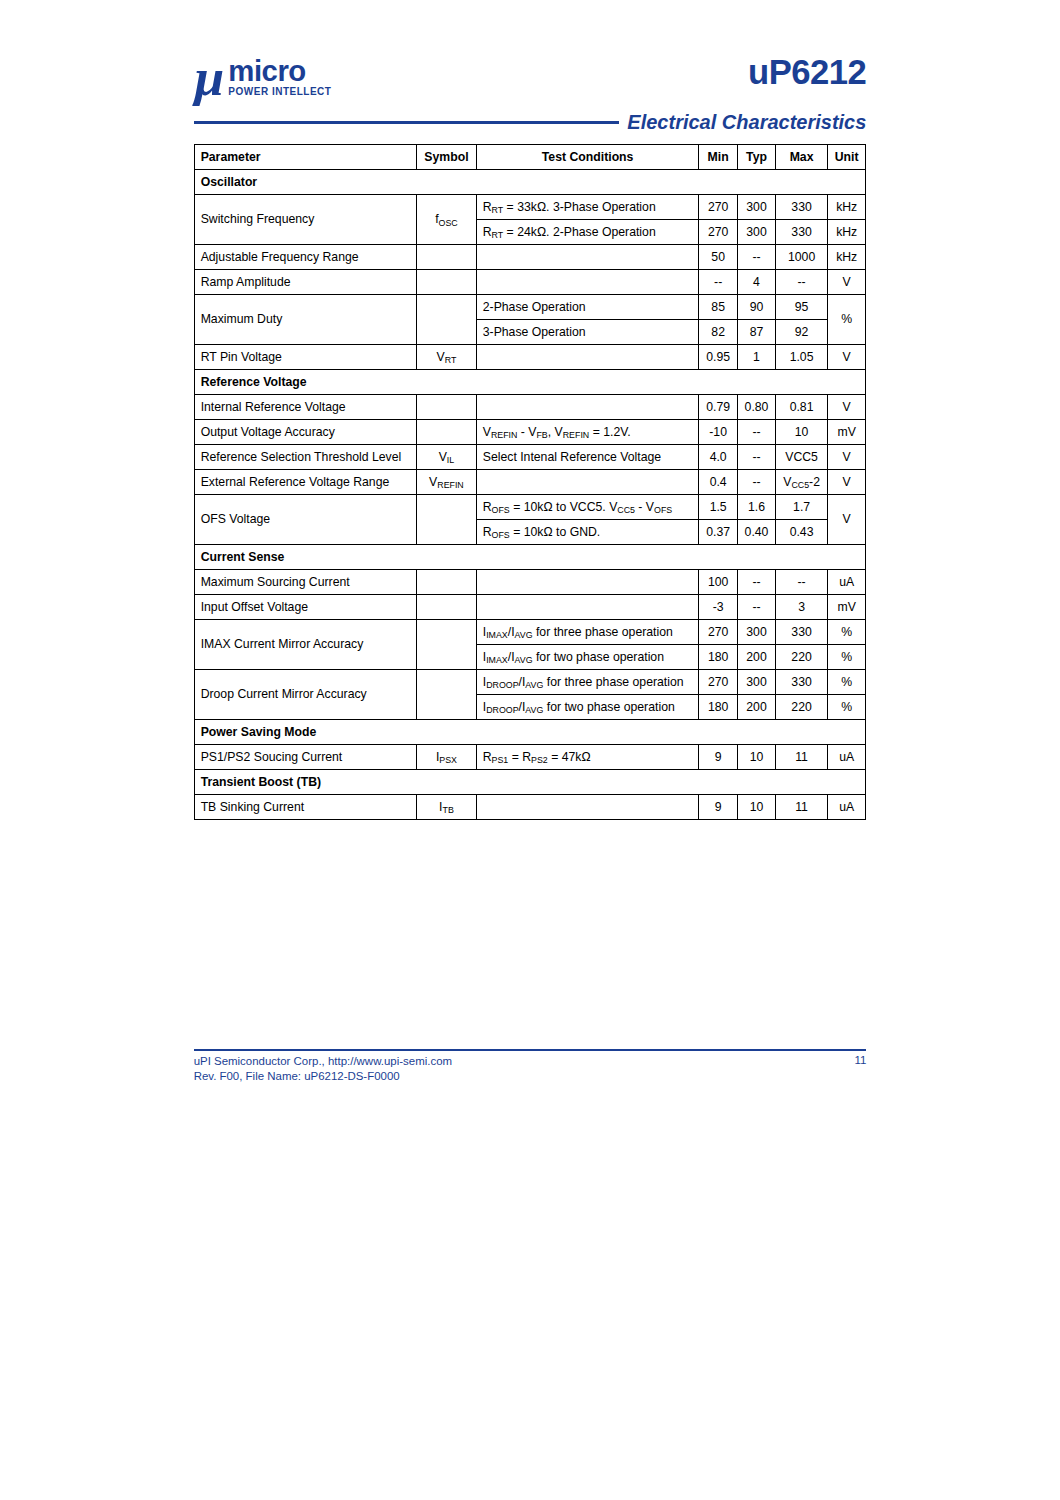µ
micro
POWER INTELLECT
uP6212
Electrical Characteristics
| Parameter | Symbol | Test Conditions | Min | Typ | Max | Unit |
| --- | --- | --- | --- | --- | --- | --- |
| Oscillator |
| Switching Frequency | f OSC | R RT = 33kΩ. 3-Phase Operation | 270 | 300 | 330 | kHz |
| R RT = 24kΩ. 2-Phase Operation | 270 | 300 | 330 | kHz |
| Adjustable Frequency Range | | | 50 | -- | 1000 | kHz |
| Ramp Amplitude | | | -- | 4 | -- | V |
| Maximum Duty | | 2-Phase Operation | 85 | 90 | 95 | % |
| 3-Phase Operation | 82 | 87 | 92 |
| RT Pin Voltage | V RT | | 0.95 | 1 | 1.05 | V |
| Reference Voltage |
| Internal Reference Voltage | | | 0.79 | 0.80 | 0.81 | V |
| Output Voltage Accuracy | | V REFIN - V FB , V REFIN = 1.2V. | -10 | -- | 10 | mV |
| Reference Selection Threshold Level | V IL | Select Intenal Reference Voltage | 4.0 | -- | VCC5 | V |
| External Reference Voltage Range | V REFIN | | 0.4 | -- | V CC5 -2 | V |
| OFS Voltage | | R OFS = 10kΩ to VCC5. V CC5 - V OFS | 1.5 | 1.6 | 1.7 | V |
| R OFS = 10kΩ to GND. | 0.37 | 0.40 | 0.43 |
| Current Sense |
| Maximum Sourcing Current | | | 100 | -- | -- | uA |
| Input Offset Voltage | | | -3 | -- | 3 | mV |
| IMAX Current Mirror Accuracy | | I IMAX /I AVG for three phase operation | 270 | 300 | 330 | % |
| I IMAX /I AVG for two phase operation | 180 | 200 | 220 | % |
| Droop Current Mirror Accuracy | | I DROOP /I AVG for three phase operation | 270 | 300 | 330 | % |
| I DROOP /I AVG for two phase operation | 180 | 200 | 220 | % |
| Power Saving Mode |
| PS1/PS2 Soucing Current | I PSX | R PS1 = R PS2 = 47kΩ | 9 | 10 | 11 | uA |
| Transient Boost (TB) |
| TB Sinking Current | I TB | | 9 | 10 | 11 | uA |
uPI Semiconductor Corp., http://www.upi-semi.com
Rev. F00, File Name: uP6212-DS-F0000
11